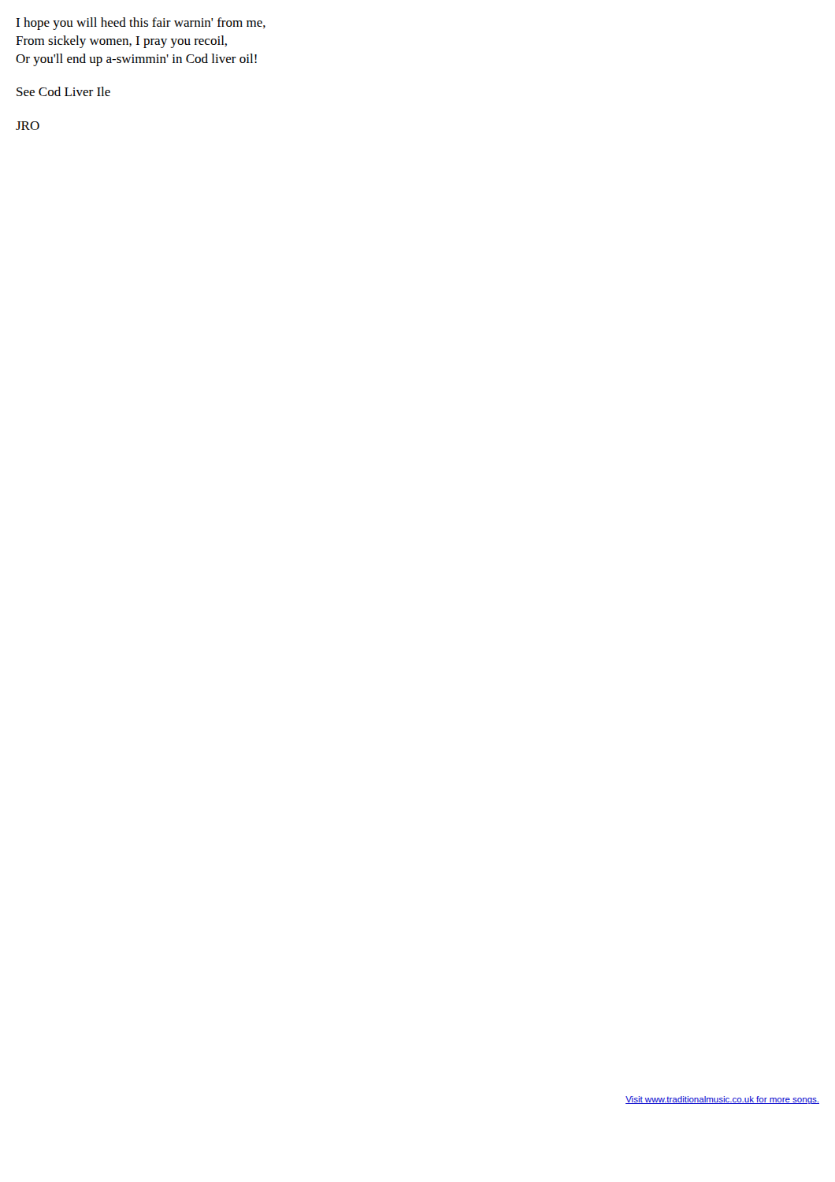I hope you will heed this fair warnin' from me,
From sickely women, I pray you recoil,
Or you'll end up a-swimmin' in Cod liver oil!
See Cod Liver Ile
JRO
Visit www.traditionalmusic.co.uk for more songs.